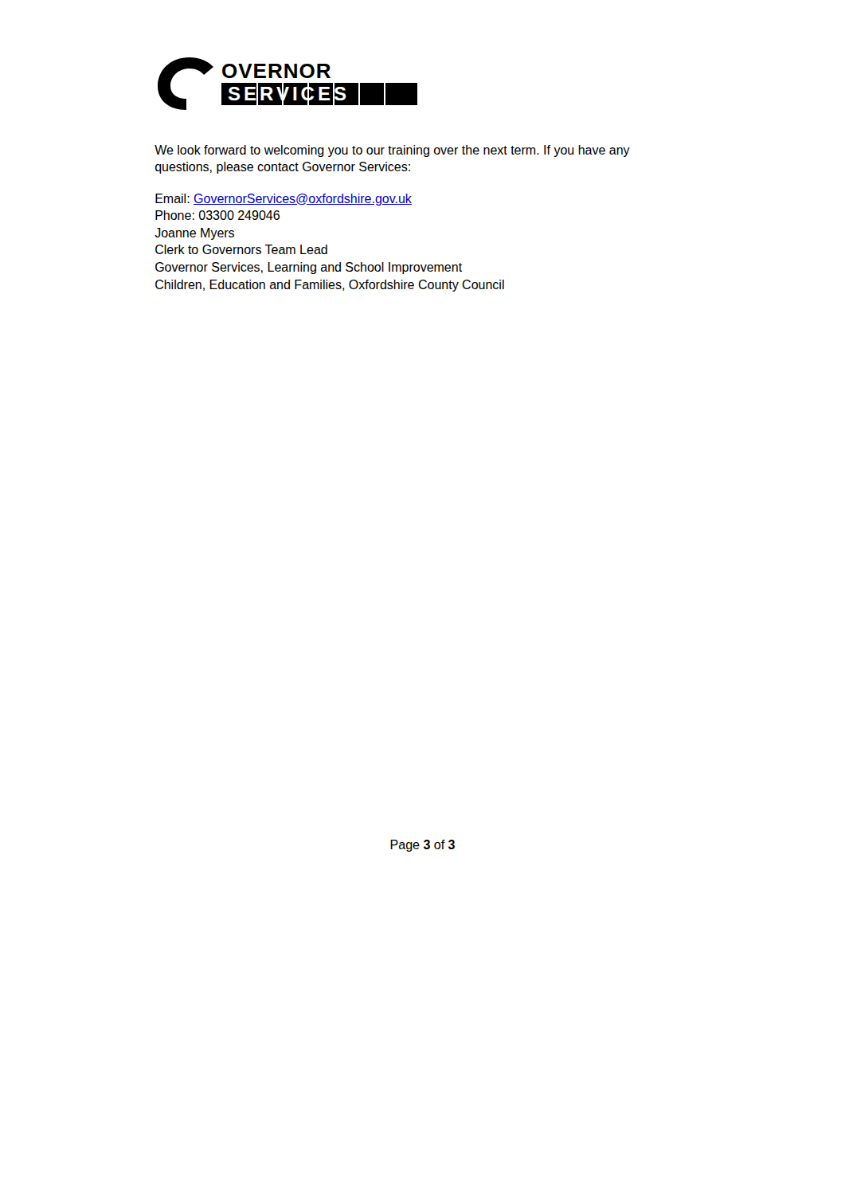OVERNOR SERVICES
We look forward to welcoming you to our training over the next term. If you have any questions, please contact Governor Services:
Email: GovernorServices@oxfordshire.gov.uk
Phone: 03300 249046
Joanne Myers
Clerk to Governors Team Lead
Governor Services, Learning and School Improvement
Children, Education and Families, Oxfordshire County Council
Page 3 of 3